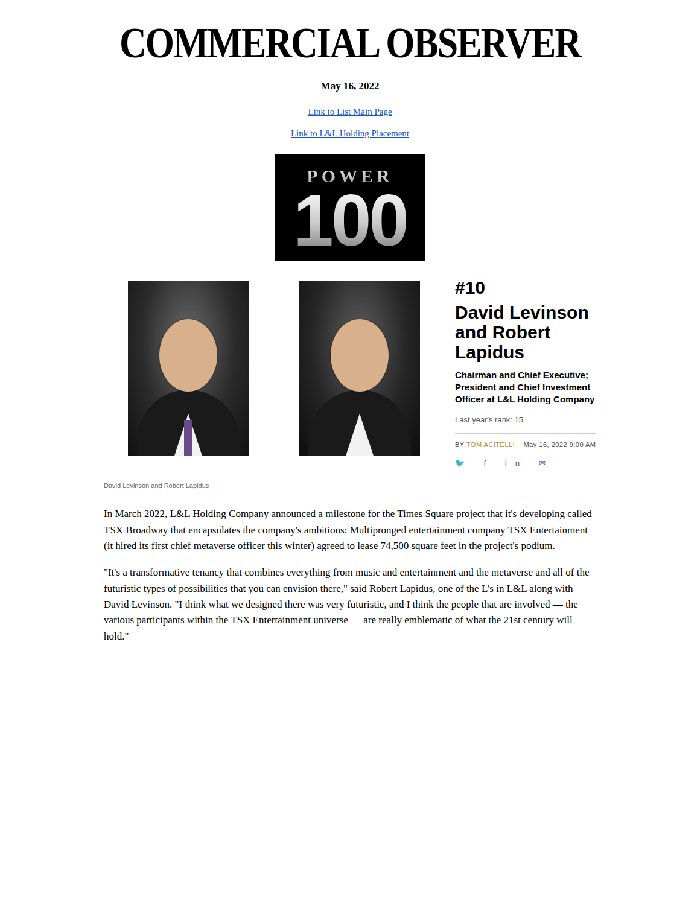COMMERCIAL OBSERVER
May 16, 2022
Link to List Main Page Link to L&L Holding Placement
POWER
100
#10
David Levinson and Robert Lapidus
Chairman and Chief Executive; President and Chief Investment Officer at L&L Holding Company
Last year's rank: 15
BY TOM ACITELLI May 16, 2022 9:00 AM
🐦 f in ✉
David Levinson and Robert Lapidus
In March 2022, L&L Holding Company announced a milestone for the Times Square project that it's developing called TSX Broadway that encapsulates the company's ambitions: Multipronged entertainment company TSX Entertainment (it hired its first chief metaverse officer this winter) agreed to lease 74,500 square feet in the project's podium.
"It's a transformative tenancy that combines everything from music and entertainment and the metaverse and all of the futuristic types of possibilities that you can envision there," said Robert Lapidus, one of the L's in L&L along with David Levinson. "I think what we designed there was very futuristic, and I think the people that are involved — the various participants within the TSX Entertainment universe — are really emblematic of what the 21st century will hold."